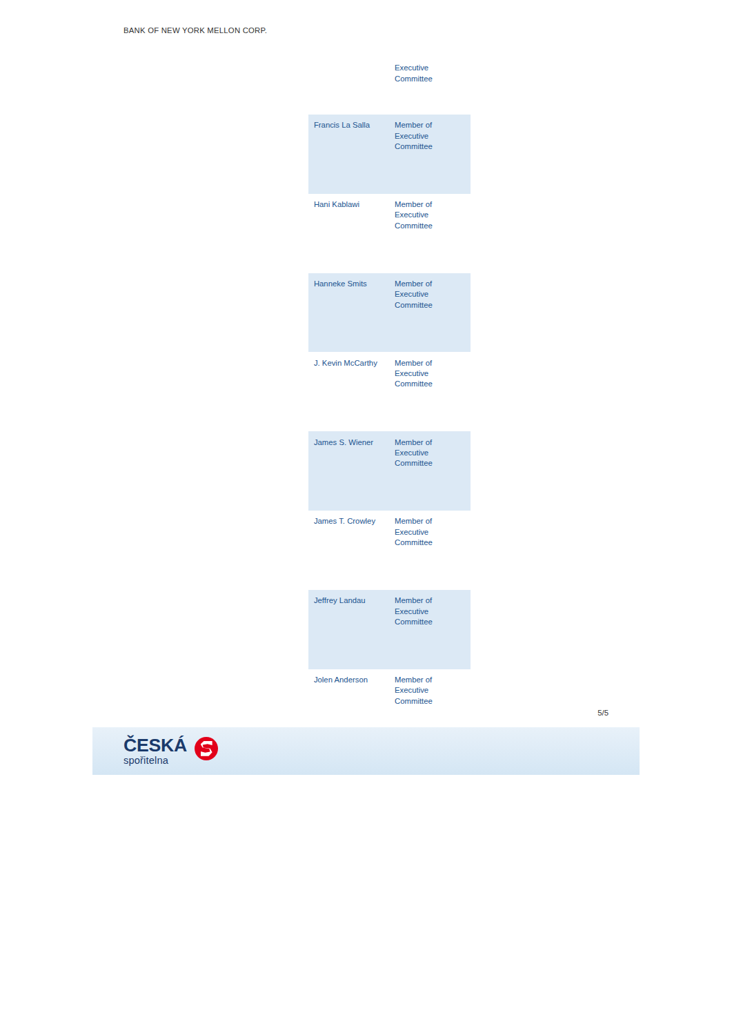BANK OF NEW YORK MELLON CORP.
| | Executive Committee |
| Francis La Salla | Member of Executive Committee |
| Hani Kablawi | Member of Executive Committee |
| Hanneke Smits | Member of Executive Committee |
| J. Kevin McCarthy | Member of Executive Committee |
| James S. Wiener | Member of Executive Committee |
| James T. Crowley | Member of Executive Committee |
| Jeffrey Landau | Member of Executive Committee |
| Jolen Anderson | Member of Executive Committee |
5/5
ČESKÁ spořitelna